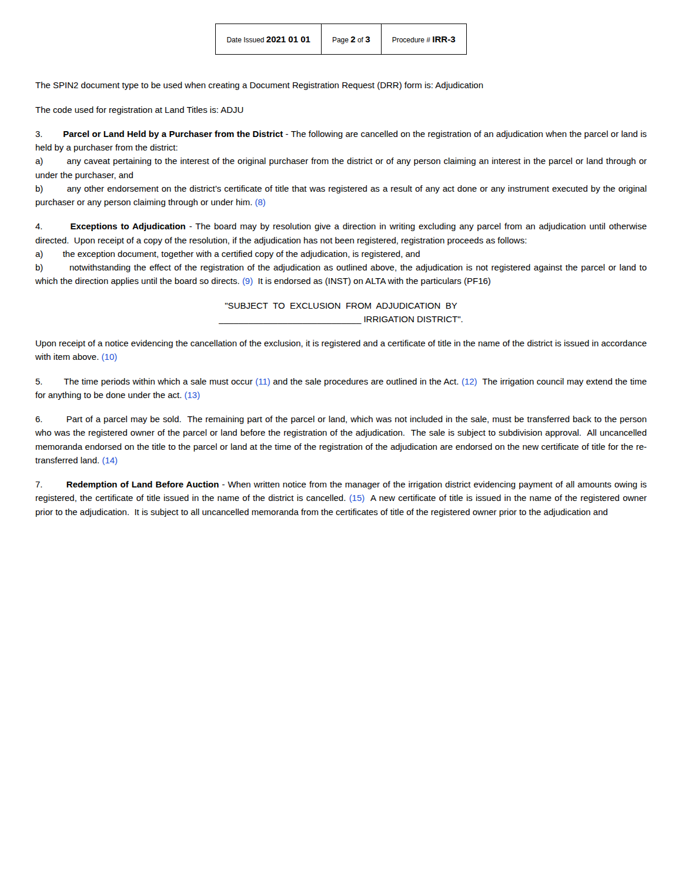| Date Issued 2021 01 01 | Page 2 of 3 | Procedure # IRR-3 |
The SPIN2 document type to be used when creating a Document Registration Request (DRR) form is: Adjudication
The code used for registration at Land Titles is: ADJU
3. Parcel or Land Held by a Purchaser from the District - The following are cancelled on the registration of an adjudication when the parcel or land is held by a purchaser from the district:
a) any caveat pertaining to the interest of the original purchaser from the district or of any person claiming an interest in the parcel or land through or under the purchaser, and
b) any other endorsement on the district’s certificate of title that was registered as a result of any act done or any instrument executed by the original purchaser or any person claiming through or under him. (8)
4. Exceptions to Adjudication - The board may by resolution give a direction in writing excluding any parcel from an adjudication until otherwise directed. Upon receipt of a copy of the resolution, if the adjudication has not been registered, registration proceeds as follows:
a) the exception document, together with a certified copy of the adjudication, is registered, and
b) notwithstanding the effect of the registration of the adjudication as outlined above, the adjudication is not registered against the parcel or land to which the direction applies until the board so directs. (9) It is endorsed as (INST) on ALTA with the particulars (PF16)
"SUBJECT TO EXCLUSION FROM ADJUDICATION BY
_____________________________ IRRIGATION DISTRICT".
Upon receipt of a notice evidencing the cancellation of the exclusion, it is registered and a certificate of title in the name of the district is issued in accordance with item above. (10)
5. The time periods within which a sale must occur (11) and the sale procedures are outlined in the Act. (12) The irrigation council may extend the time for anything to be done under the act. (13)
6. Part of a parcel may be sold. The remaining part of the parcel or land, which was not included in the sale, must be transferred back to the person who was the registered owner of the parcel or land before the registration of the adjudication. The sale is subject to subdivision approval. All uncancelled memoranda endorsed on the title to the parcel or land at the time of the registration of the adjudication are endorsed on the new certificate of title for the re-transferred land. (14)
7. Redemption of Land Before Auction - When written notice from the manager of the irrigation district evidencing payment of all amounts owing is registered, the certificate of title issued in the name of the district is cancelled. (15) A new certificate of title is issued in the name of the registered owner prior to the adjudication. It is subject to all uncancelled memoranda from the certificates of title of the registered owner prior to the adjudication and